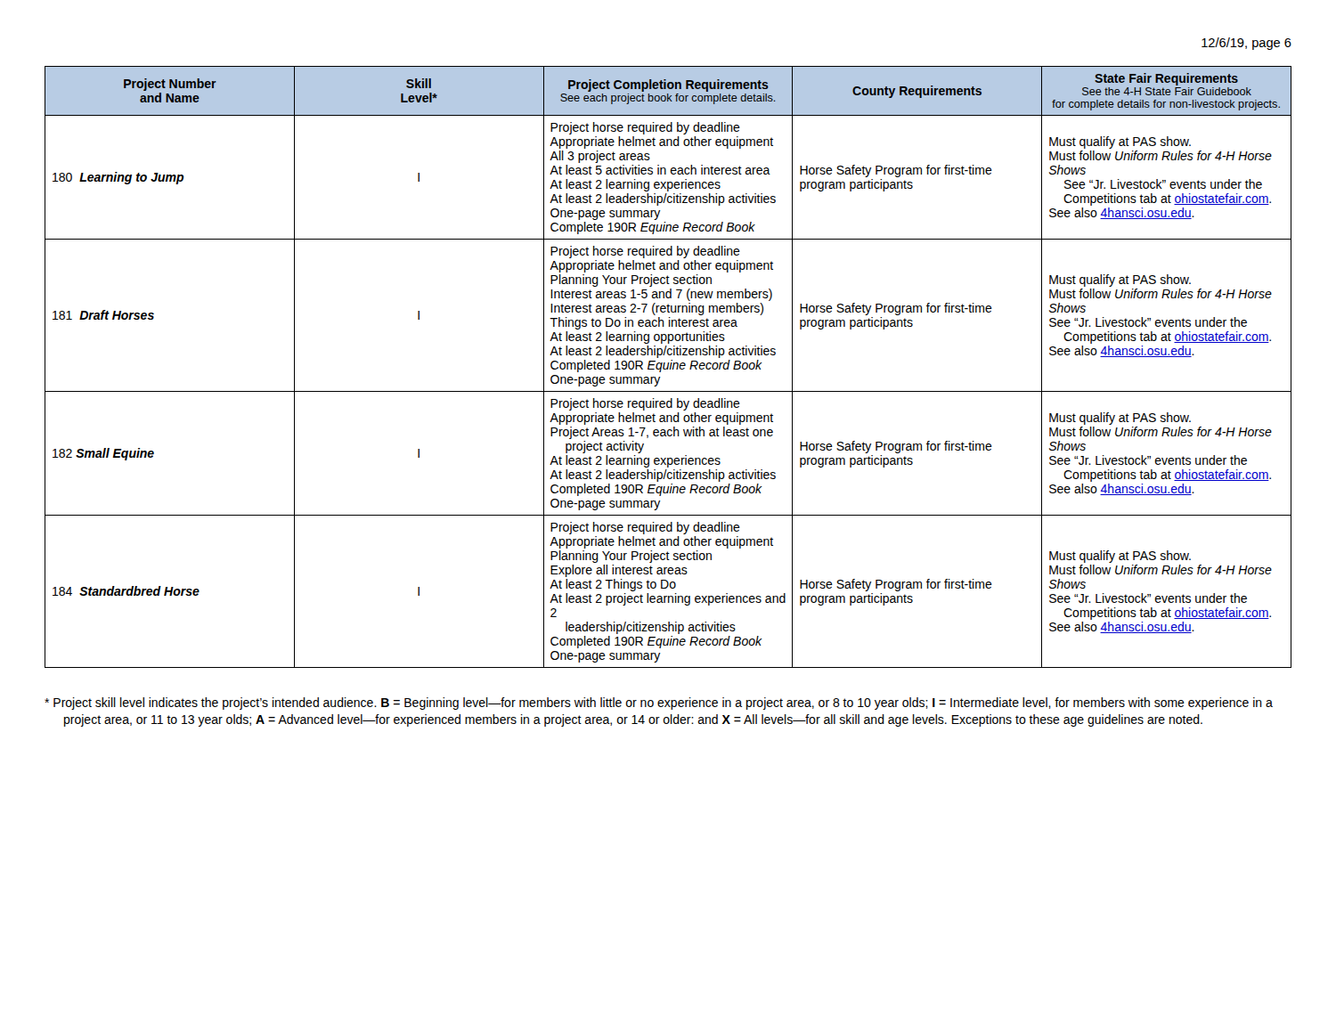12/6/19, page 6
| Project Number and Name | Skill Level* | Project Completion Requirements See each project book for complete details. | County Requirements | State Fair Requirements See the 4-H State Fair Guidebook for complete details for non-livestock projects. |
| --- | --- | --- | --- | --- |
| 180 Learning to Jump | I | Project horse required by deadline Appropriate helmet and other equipment All 3 project areas At least 5 activities in each interest area At least 2 learning experiences At least 2 leadership/citizenship activities One-page summary Complete 190R Equine Record Book | Horse Safety Program for first-time program participants | Must qualify at PAS show. Must follow Uniform Rules for 4-H Horse Shows See “Jr. Livestock” events under the Competitions tab at ohiostatefair.com . See also 4hansci.osu.edu . |
| 181 Draft Horses | I | Project horse required by deadline Appropriate helmet and other equipment Planning Your Project section Interest areas 1-5 and 7 (new members) Interest areas 2-7 (returning members) Things to Do in each interest area At least 2 learning opportunities At least 2 leadership/citizenship activities Completed 190R Equine Record Book One-page summary | Horse Safety Program for first-time program participants | Must qualify at PAS show. Must follow Uniform Rules for 4-H Horse Shows See “Jr. Livestock” events under the Competitions tab at ohiostatefair.com . See also 4hansci.osu.edu . |
| 182 Small Equine | I | Project horse required by deadline Appropriate helmet and other equipment Project Areas 1-7, each with at least one project activity At least 2 learning experiences At least 2 leadership/citizenship activities Completed 190R Equine Record Book One-page summary | Horse Safety Program for first-time program participants | Must qualify at PAS show. Must follow Uniform Rules for 4-H Horse Shows See “Jr. Livestock” events under the Competitions tab at ohiostatefair.com . See also 4hansci.osu.edu . |
| 184 Standardbred Horse | I | Project horse required by deadline Appropriate helmet and other equipment Planning Your Project section Explore all interest areas At least 2 Things to Do At least 2 project learning experiences and 2 leadership/citizenship activities Completed 190R Equine Record Book One-page summary | Horse Safety Program for first-time program participants | Must qualify at PAS show. Must follow Uniform Rules for 4-H Horse Shows See “Jr. Livestock” events under the Competitions tab at ohiostatefair.com . See also 4hansci.osu.edu . |
* Project skill level indicates the project’s intended audience. B = Beginning level—for members with little or no experience in a project area, or 8 to 10 year olds; I = Intermediate level, for members with some experience in a project area, or 11 to 13 year olds; A = Advanced level—for experienced members in a project area, or 14 or older: and X = All levels—for all skill and age levels. Exceptions to these age guidelines are noted.